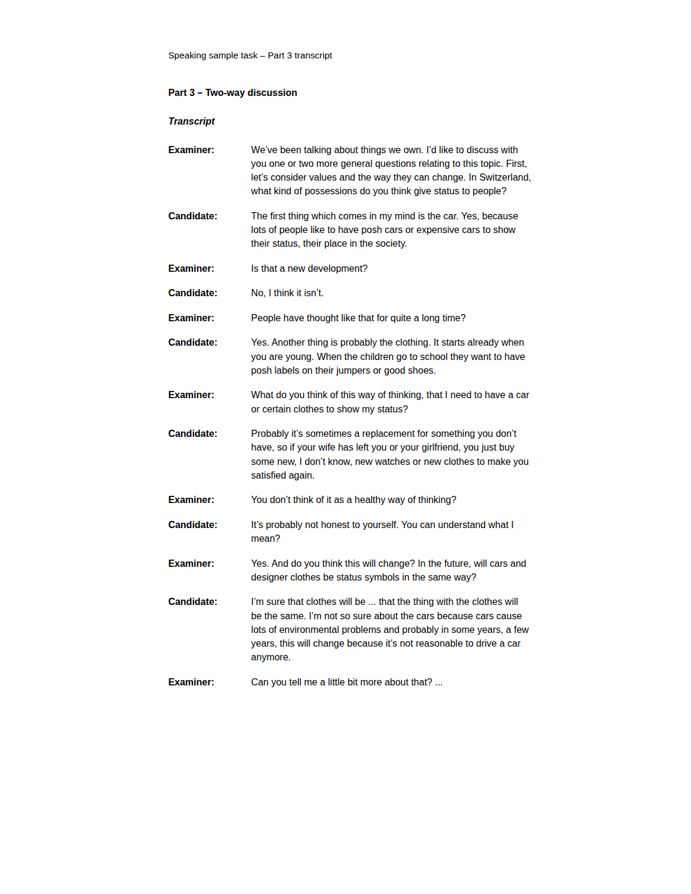Speaking sample task – Part 3 transcript
Part 3 – Two-way discussion
Transcript
| Examiner: | We’ve been talking about things we own. I’d like to discuss with you one or two more general questions relating to this topic. First, let’s consider values and the way they can change. In Switzerland, what kind of possessions do you think give status to people? |
| Candidate: | The first thing which comes in my mind is the car. Yes, because lots of people like to have posh cars or expensive cars to show their status, their place in the society. |
| Examiner: | Is that a new development? |
| Candidate: | No, I think it isn’t. |
| Examiner: | People have thought like that for quite a long time? |
| Candidate: | Yes. Another thing is probably the clothing. It starts already when you are young. When the children go to school they want to have posh labels on their jumpers or good shoes. |
| Examiner: | What do you think of this way of thinking, that I need to have a car or certain clothes to show my status? |
| Candidate: | Probably it’s sometimes a replacement for something you don’t have, so if your wife has left you or your girlfriend, you just buy some new, I don’t know, new watches or new clothes to make you satisfied again. |
| Examiner: | You don’t think of it as a healthy way of thinking? |
| Candidate: | It’s probably not honest to yourself. You can understand what I mean? |
| Examiner: | Yes. And do you think this will change? In the future, will cars and designer clothes be status symbols in the same way? |
| Candidate: | I’m sure that clothes will be ... that the thing with the clothes will be the same. I’m not so sure about the cars because cars cause lots of environmental problems and probably in some years, a few years, this will change because it’s not reasonable to drive a car anymore. |
| Examiner: | Can you tell me a little bit more about that? ... |